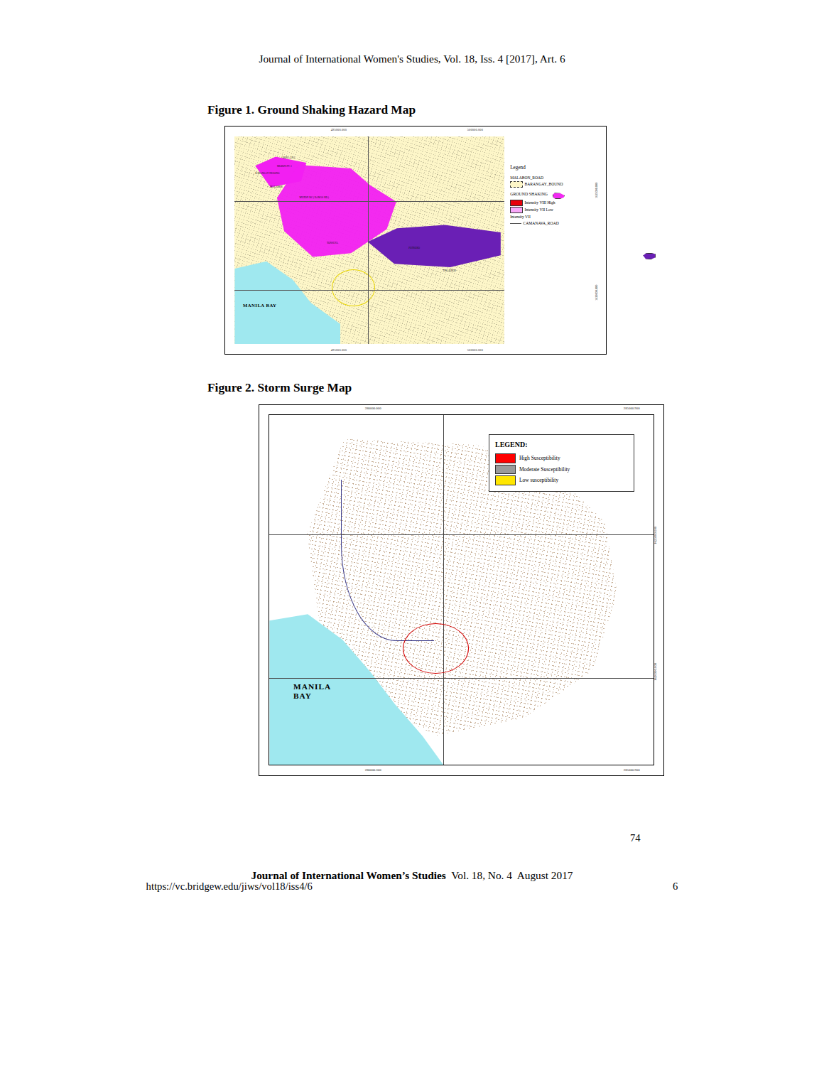Journal of International Women's Studies, Vol. 18, Iss. 4 [2017], Art. 6
Figure 1. Ground Shaking Hazard Map
495000.000 500000.000 495000.000 500000.000 1625000.000 1620000.000 1625000.000 1620000.000
MANILA BAY
DONA ANA MUZON PT. 1 BARANGAY HULONG MALABON MUZON DC ( DAMAS RD ) TONSUYA POTRERO TINAJEROS
Legend
MALABON_ROAD
BARANGAY_BOUND
GROUND SHAKING
Intensity VIII High
Intensity VII Low
Intensity VII
CAMANAVA_ROAD
Figure 2. Storm Surge Map
280000.000 285000.900 280000.300 285000.900 1625000.000 1620000.000 1625000.000 1620000.000
MANILA
BAY
LEGEND:
High Susceptibility
Moderate Susceptibility
Low susceptibility
74
Journal of International Women’s Studies Vol. 18, No. 4 August 2017
https://vc.bridgew.edu/jiws/vol18/iss4/6 6